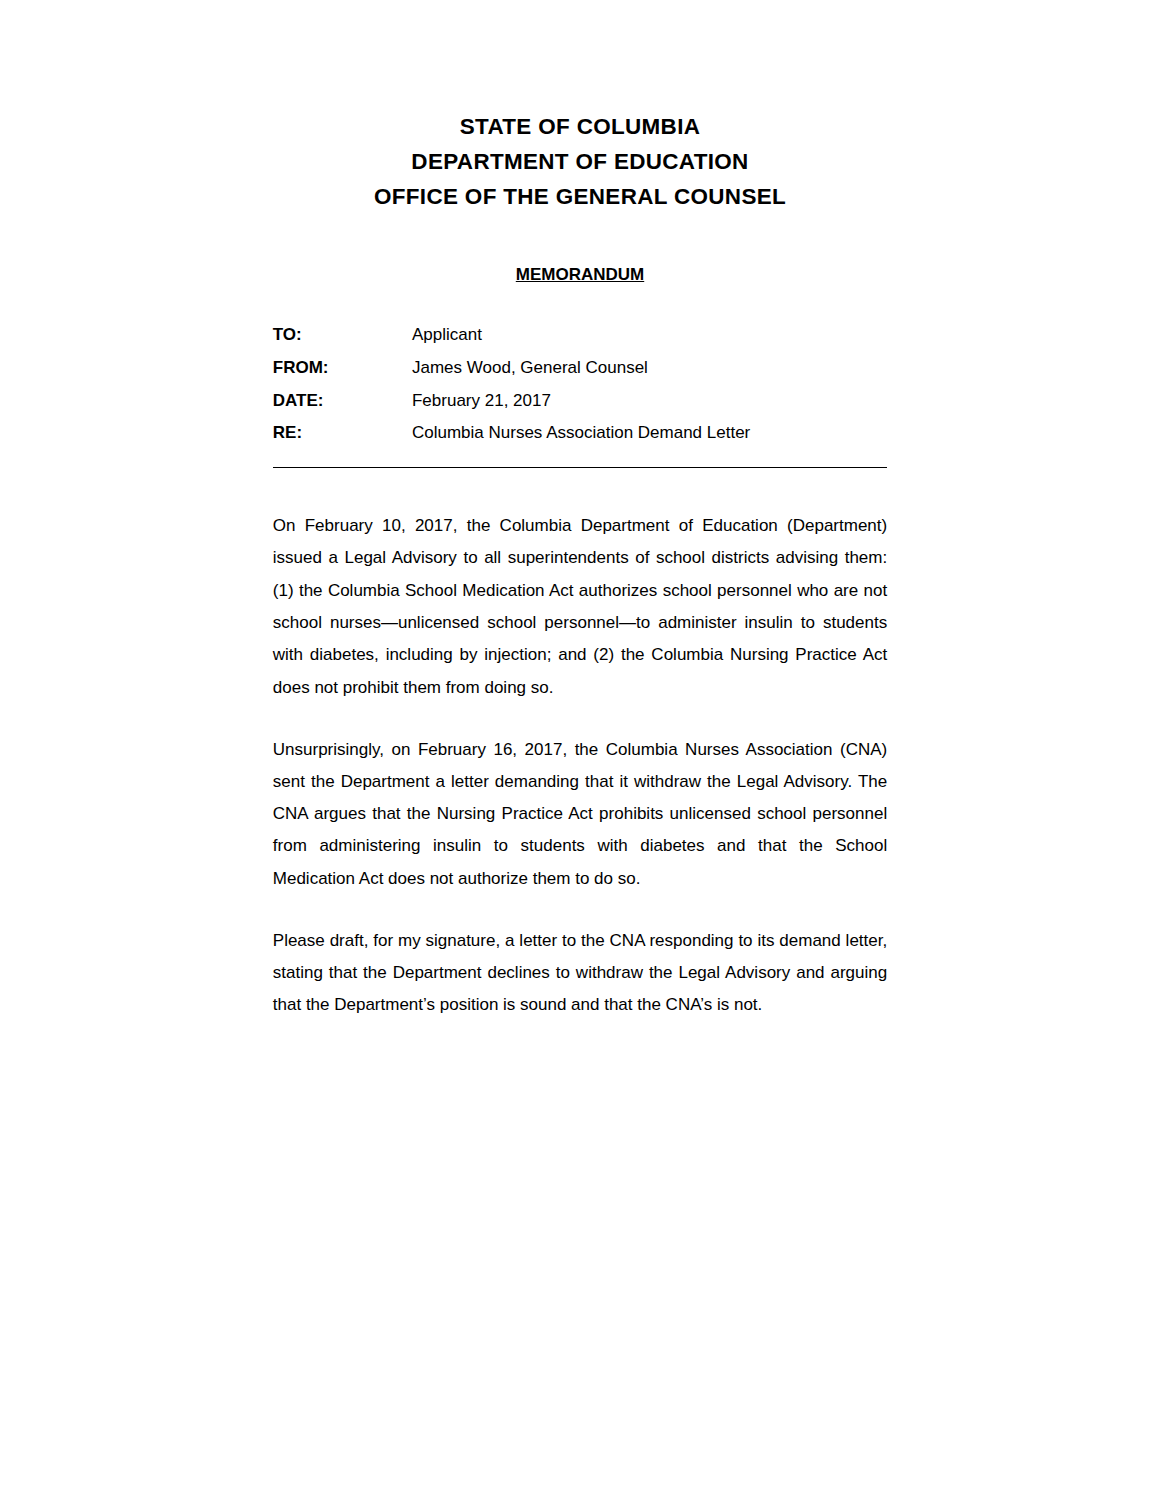STATE OF COLUMBIA
DEPARTMENT OF EDUCATION
OFFICE OF THE GENERAL COUNSEL
MEMORANDUM
| TO: | Applicant |
| FROM: | James Wood, General Counsel |
| DATE: | February 21, 2017 |
| RE: | Columbia Nurses Association Demand Letter |
On February 10, 2017, the Columbia Department of Education (Department) issued a Legal Advisory to all superintendents of school districts advising them: (1) the Columbia School Medication Act authorizes school personnel who are not school nurses—unlicensed school personnel—to administer insulin to students with diabetes, including by injection; and (2) the Columbia Nursing Practice Act does not prohibit them from doing so.
Unsurprisingly, on February 16, 2017, the Columbia Nurses Association (CNA) sent the Department a letter demanding that it withdraw the Legal Advisory. The CNA argues that the Nursing Practice Act prohibits unlicensed school personnel from administering insulin to students with diabetes and that the School Medication Act does not authorize them to do so.
Please draft, for my signature, a letter to the CNA responding to its demand letter, stating that the Department declines to withdraw the Legal Advisory and arguing that the Department’s position is sound and that the CNA’s is not.